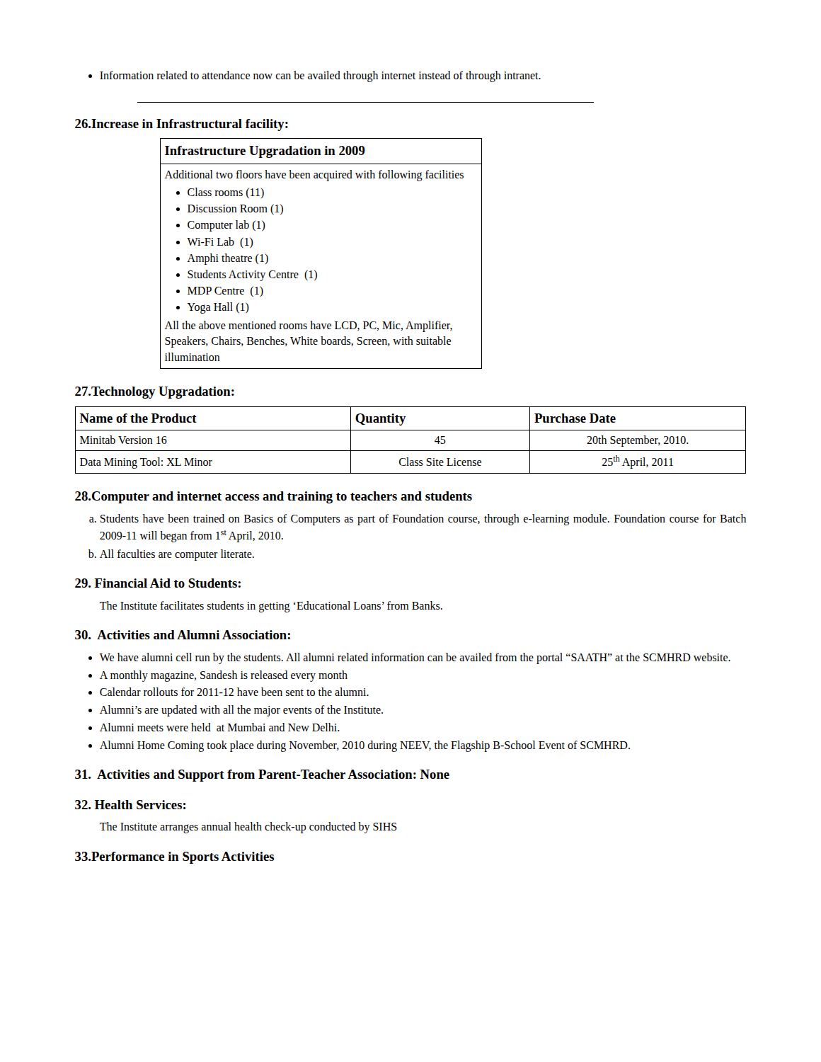Information related to attendance now can be availed through internet instead of through intranet.
26.Increase in Infrastructural facility:
| Infrastructure Upgradation in 2009 |
| Additional two floors have been acquired with following facilities Class rooms (11) Discussion Room (1) Computer lab (1) Wi-Fi Lab (1) Amphi theatre (1) Students Activity Centre (1) MDP Centre (1) Yoga Hall (1) All the above mentioned rooms have LCD, PC, Mic, Amplifier, Speakers, Chairs, Benches, White boards, Screen, with suitable illumination |
27.Technology Upgradation:
| Name of the Product | Quantity | Purchase Date |
| --- | --- | --- |
| Minitab Version 16 | 45 | 20th September, 2010. |
| Data Mining Tool: XL Minor | Class Site License | 25 th April, 2011 |
28.Computer and internet access and training to teachers and students
Students have been trained on Basics of Computers as part of Foundation course, through e-learning module. Foundation course for Batch 2009-11 will began from 1st April, 2010.
All faculties are computer literate.
29. Financial Aid to Students:
The Institute facilitates students in getting ‘Educational Loans’ from Banks.
30. Activities and Alumni Association:
We have alumni cell run by the students. All alumni related information can be availed from the portal “SAATH” at the SCMHRD website.
A monthly magazine, Sandesh is released every month
Calendar rollouts for 2011-12 have been sent to the alumni.
Alumni’s are updated with all the major events of the Institute.
Alumni meets were held at Mumbai and New Delhi.
Alumni Home Coming took place during November, 2010 during NEEV, the Flagship B-School Event of SCMHRD.
31. Activities and Support from Parent-Teacher Association: None
32. Health Services:
The Institute arranges annual health check-up conducted by SIHS
33.Performance in Sports Activities